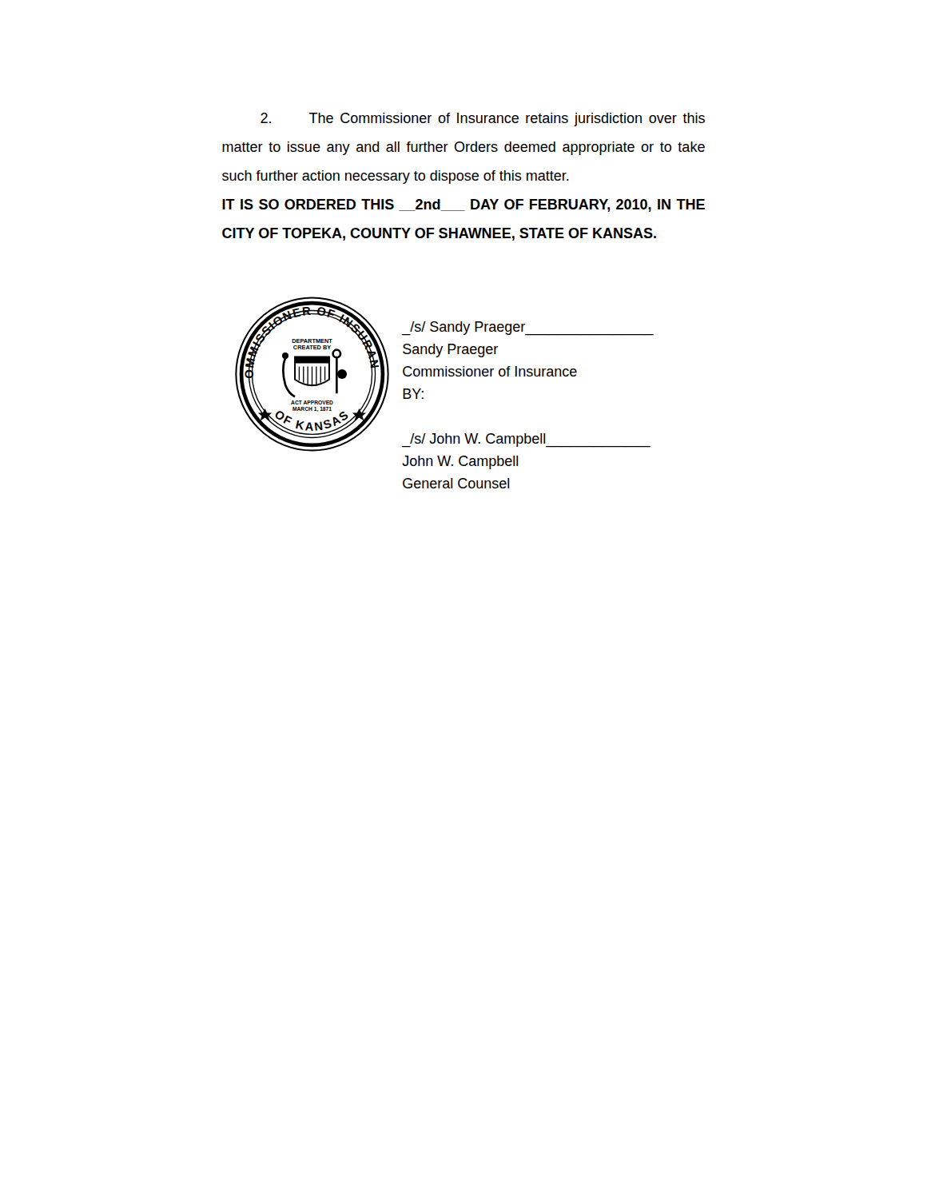2. The Commissioner of Insurance retains jurisdiction over this matter to issue any and all further Orders deemed appropriate or to take such further action necessary to dispose of this matter.
IT IS SO ORDERED THIS __2nd___ DAY OF FEBRUARY, 2010, IN THE CITY OF TOPEKA, COUNTY OF SHAWNEE, STATE OF KANSAS.
_/s/ Sandy Praeger________________
Sandy Praeger
Commissioner of Insurance
BY:
_/s/ John W. Campbell_____________
John W. Campbell
General Counsel